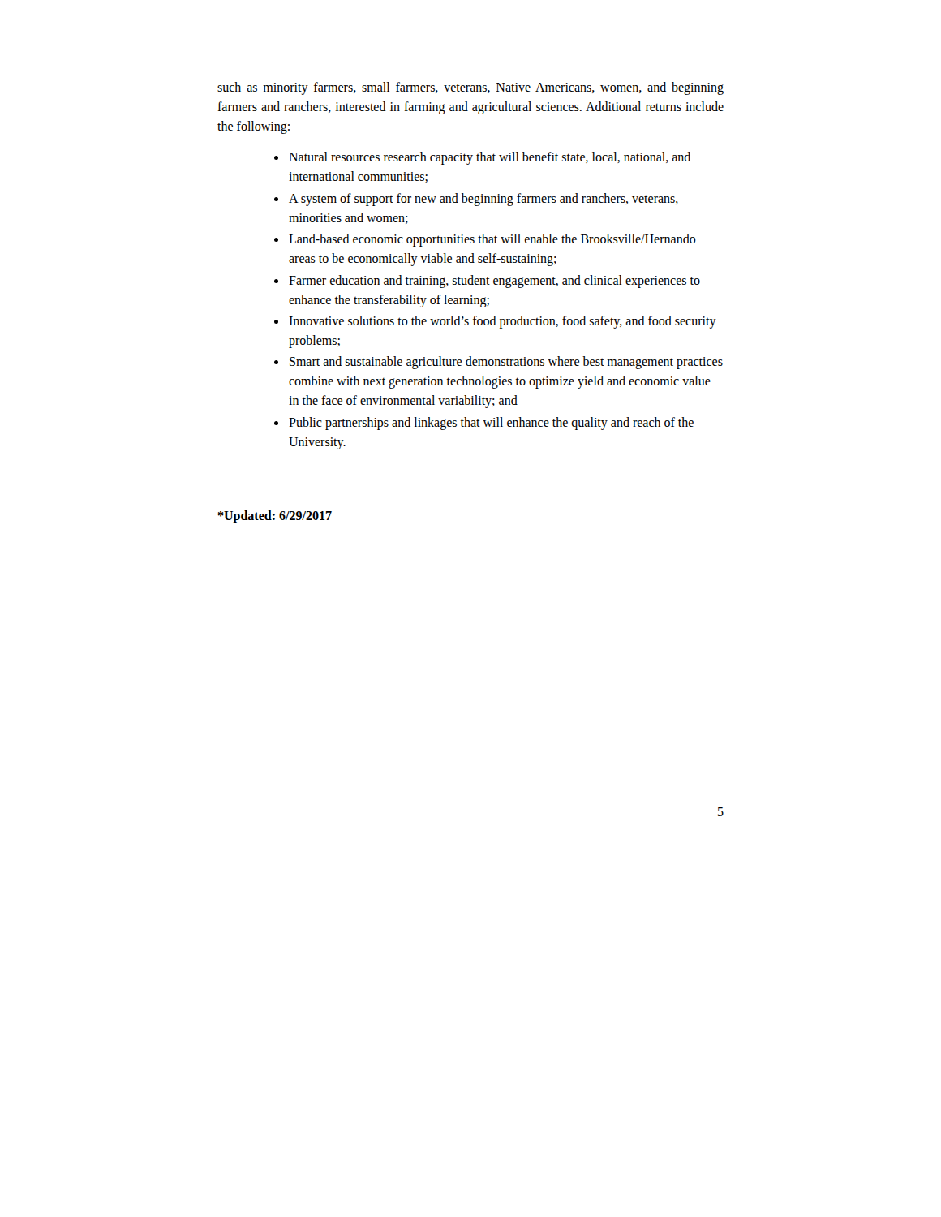such as minority farmers, small farmers, veterans, Native Americans, women, and beginning farmers and ranchers, interested in farming and agricultural sciences. Additional returns include the following:
Natural resources research capacity that will benefit state, local, national, and international communities;
A system of support for new and beginning farmers and ranchers, veterans, minorities and women;
Land-based economic opportunities that will enable the Brooksville/Hernando areas to be economically viable and self-sustaining;
Farmer education and training, student engagement, and clinical experiences to enhance the transferability of learning;
Innovative solutions to the world’s food production, food safety, and food security problems;
Smart and sustainable agriculture demonstrations where best management practices combine with next generation technologies to optimize yield and economic value in the face of environmental variability; and
Public partnerships and linkages that will enhance the quality and reach of the University.
*Updated: 6/29/2017
5